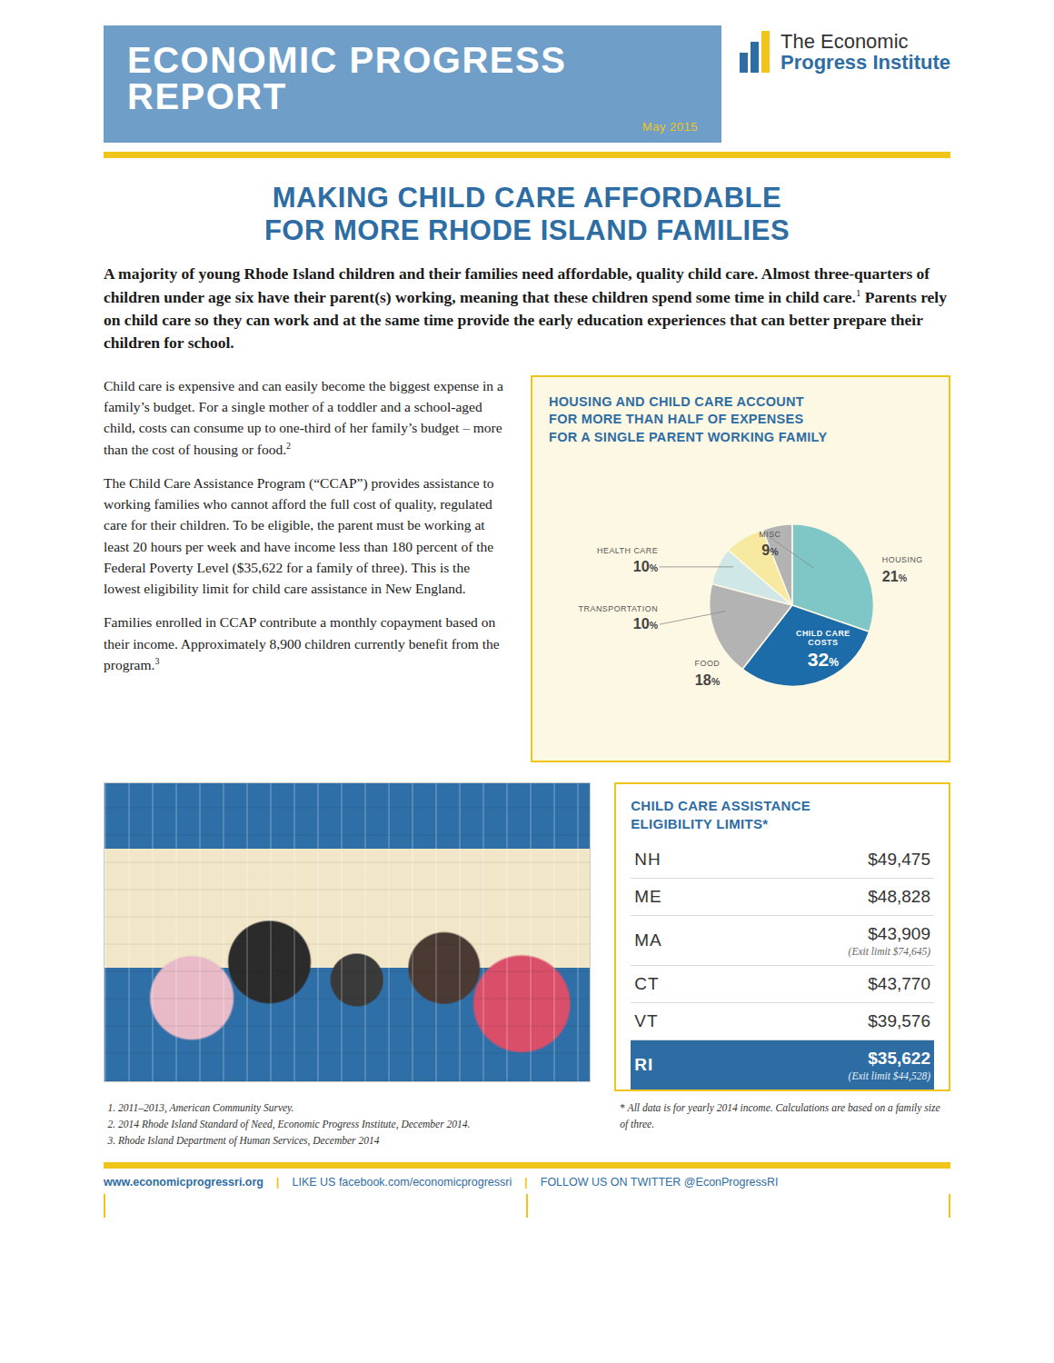ECONOMIC PROGRESS REPORT
May 2015
The Economic
Progress Institute
MAKING CHILD CARE AFFORDABLE
FOR MORE RHODE ISLAND FAMILIES
A majority of young Rhode Island children and their families need affordable, quality child care. Almost three-quarters of children under age six have their parent(s) working, meaning that these children spend some time in child care.1 Parents rely on child care so they can work and at the same time provide the early education experiences that can better prepare their children for school.
Child care is expensive and can easily become the biggest expense in a family’s budget. For a single mother of a toddler and a school-aged child, costs can consume up to one-third of her family’s budget – more than the cost of housing or food.2
The Child Care Assistance Program (“CCAP”) provides assistance to working families who cannot afford the full cost of quality, regulated care for their children. To be eligible, the parent must be working at least 20 hours per week and have income less than 180 percent of the Federal Poverty Level ($35,622 for a family of three). This is the lowest eligibility limit for child care assistance in New England.
Families enrolled in CCAP contribute a monthly copayment based on their income. Approximately 8,900 children currently benefit from the program.3
HOUSING AND CHILD CARE ACCOUNT
FOR MORE THAN HALF OF EXPENSES
FOR A SINGLE PARENT WORKING FAMILY
HEALTH CARE 10% TRANSPORTATION 10% MISC 9% HOUSING 21% FOOD 18% CHILD CARE COSTS 32%
Teacher and children at a classroom table
CHILD CARE ASSISTANCE
ELIGIBILITY LIMITS*
| NH | $49,475 |
| ME | $48,828 |
| MA | $43,909 (Exit limit $74,645) |
| CT | $43,770 |
| VT | $39,576 |
| RI | $35,622 (Exit limit $44,528) |
2011–2013, American Community Survey.
2014 Rhode Island Standard of Need, Economic Progress Institute, December 2014.
Rhode Island Department of Human Services, December 2014
* All data is for yearly 2014 income. Calculations are based on a family size of three.
www.economicprogressri.org | LIKE US facebook.com/economicprogressri | FOLLOW US ON TWITTER @EconProgressRI